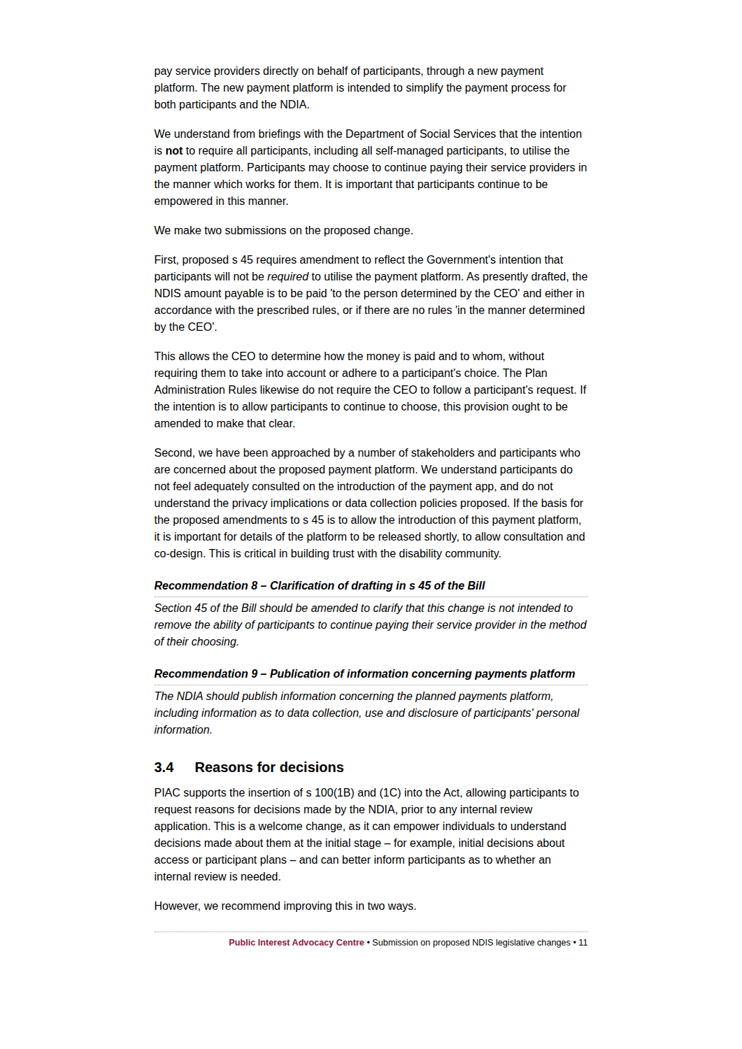pay service providers directly on behalf of participants, through a new payment platform. The new payment platform is intended to simplify the payment process for both participants and the NDIA.
We understand from briefings with the Department of Social Services that the intention is not to require all participants, including all self-managed participants, to utilise the payment platform. Participants may choose to continue paying their service providers in the manner which works for them. It is important that participants continue to be empowered in this manner.
We make two submissions on the proposed change.
First, proposed s 45 requires amendment to reflect the Government's intention that participants will not be required to utilise the payment platform. As presently drafted, the NDIS amount payable is to be paid 'to the person determined by the CEO' and either in accordance with the prescribed rules, or if there are no rules 'in the manner determined by the CEO'.
This allows the CEO to determine how the money is paid and to whom, without requiring them to take into account or adhere to a participant's choice. The Plan Administration Rules likewise do not require the CEO to follow a participant's request. If the intention is to allow participants to continue to choose, this provision ought to be amended to make that clear.
Second, we have been approached by a number of stakeholders and participants who are concerned about the proposed payment platform. We understand participants do not feel adequately consulted on the introduction of the payment app, and do not understand the privacy implications or data collection policies proposed. If the basis for the proposed amendments to s 45 is to allow the introduction of this payment platform, it is important for details of the platform to be released shortly, to allow consultation and co-design. This is critical in building trust with the disability community.
Recommendation 8 – Clarification of drafting in s 45 of the Bill
Section 45 of the Bill should be amended to clarify that this change is not intended to remove the ability of participants to continue paying their service provider in the method of their choosing.
Recommendation 9 – Publication of information concerning payments platform
The NDIA should publish information concerning the planned payments platform, including information as to data collection, use and disclosure of participants' personal information.
3.4 Reasons for decisions
PIAC supports the insertion of s 100(1B) and (1C) into the Act, allowing participants to request reasons for decisions made by the NDIA, prior to any internal review application. This is a welcome change, as it can empower individuals to understand decisions made about them at the initial stage – for example, initial decisions about access or participant plans – and can better inform participants as to whether an internal review is needed.
However, we recommend improving this in two ways.
Public Interest Advocacy Centre • Submission on proposed NDIS legislative changes • 11